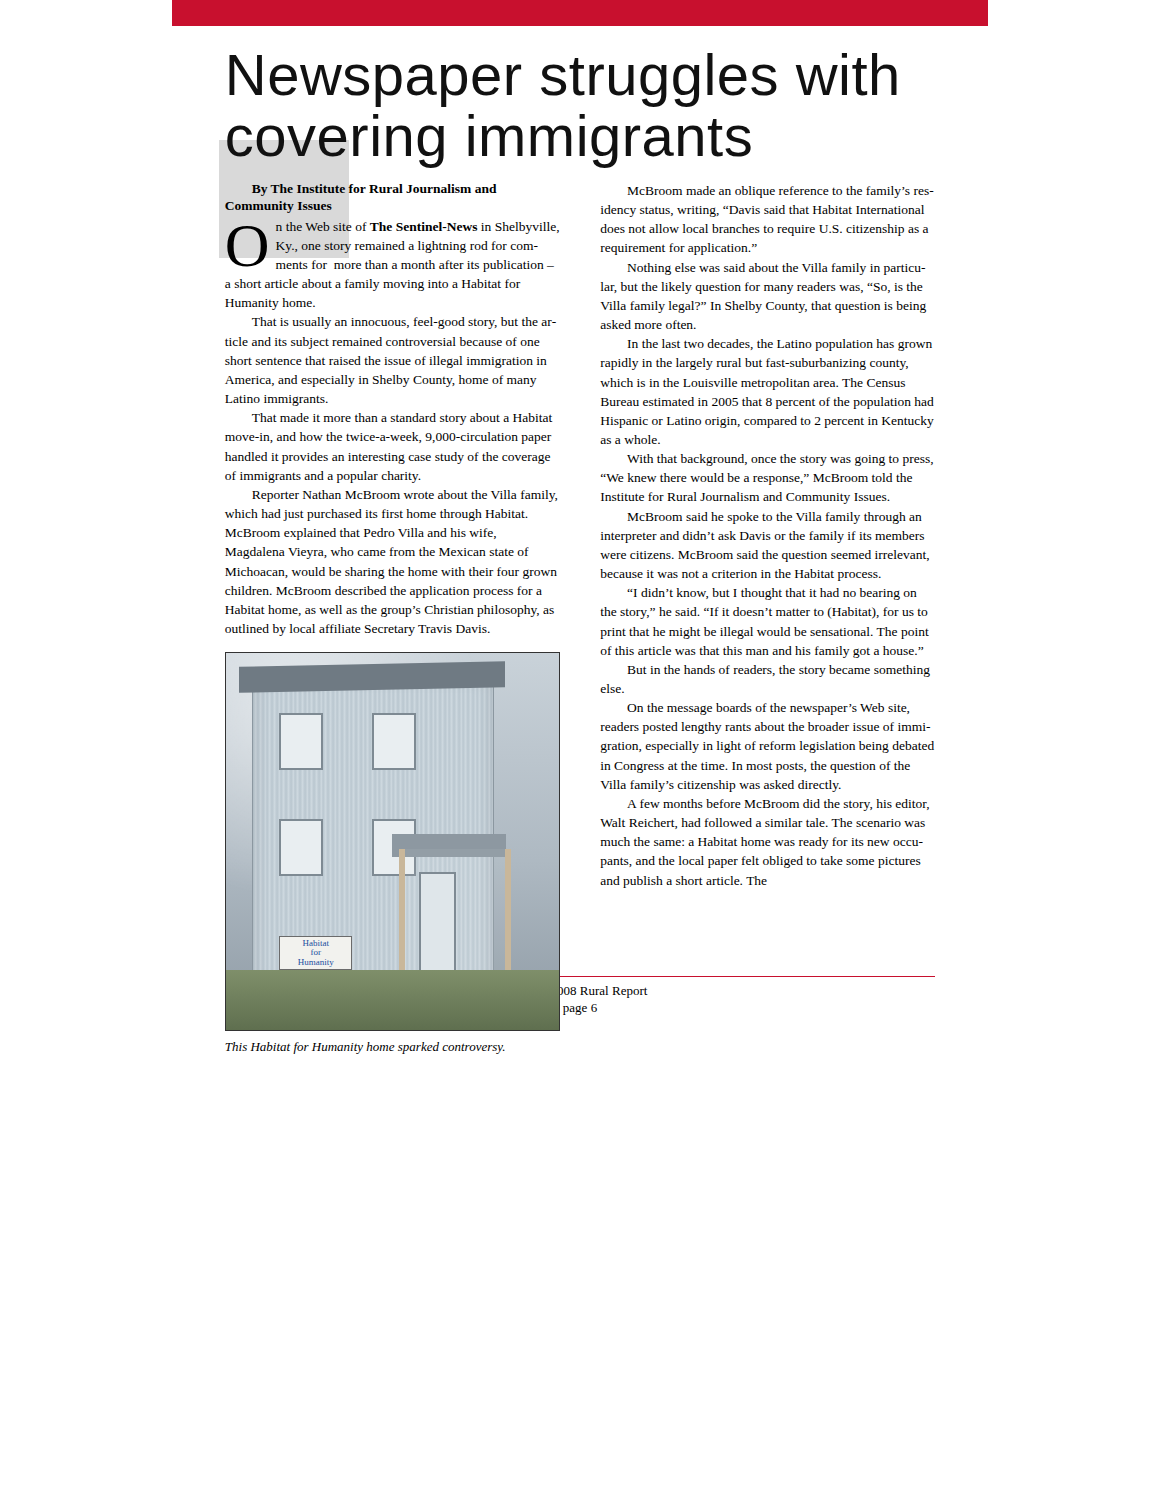Newspaper struggles with covering immigrants
By The Institute for Rural Journalism and Community Issues
On the Web site of The Sentinel-News in Shelbyville, Ky., one story remained a lightning rod for comments for more than a month after its publication – a short article about a family moving into a Habitat for Humanity home.
That is usually an innocuous, feel-good story, but the article and its subject remained controversial because of one short sentence that raised the issue of illegal immigration in America, and especially in Shelby County, home of many Latino immigrants.
That made it more than a standard story about a Habitat move-in, and how the twice-a-week, 9,000-circulation paper handled it provides an interesting case study of the coverage of immigrants and a popular charity.
Reporter Nathan McBroom wrote about the Villa family, which had just purchased its first home through Habitat. McBroom explained that Pedro Villa and his wife, Magdalena Vieyra, who came from the Mexican state of Michoacan, would be sharing the home with their four grown children. McBroom described the application process for a Habitat home, as well as the group’s Christian philosophy, as outlined by local affiliate Secretary Travis Davis.
Habitat for Humanity
This Habitat for Humanity home sparked controversy.
McBroom made an oblique reference to the family’s residency status, writing, “Davis said that Habitat International does not allow local branches to require U.S. citizenship as a requirement for application.”
Nothing else was said about the Villa family in particular, but the likely question for many readers was, “So, is the Villa family legal?” In Shelby County, that question is being asked more often.
In the last two decades, the Latino population has grown rapidly in the largely rural but fast-suburbanizing county, which is in the Louisville metropolitan area. The Census Bureau estimated in 2005 that 8 percent of the population had Hispanic or Latino origin, compared to 2 percent in Kentucky as a whole.
With that background, once the story was going to press, “We knew there would be a response,” McBroom told the Institute for Rural Journalism and Community Issues.
McBroom said he spoke to the Villa family through an interpreter and didn’t ask Davis or the family if its members were citizens. McBroom said the question seemed irrelevant, because it was not a criterion in the Habitat process.
“I didn’t know, but I thought that it had no bearing on the story,” he said. “If it doesn’t matter to (Habitat), for us to print that he might be illegal would be sensational. The point of this article was that this man and his family got a house.”
But in the hands of readers, the story became something else.
On the message boards of the newspaper’s Web site, readers posted lengthy rants about the broader issue of immigration, especially in light of reform legislation being debated in Congress at the time. In most posts, the question of the Villa family’s citizenship was asked directly.
A few months before McBroom did the story, his editor, Walt Reichert, had followed a similar tale. The scenario was much the same: a Habitat home was ready for its new occupants, and the local paper felt obliged to take some pictures and publish a short article. The
Spring 2008 Rural Report
page 6